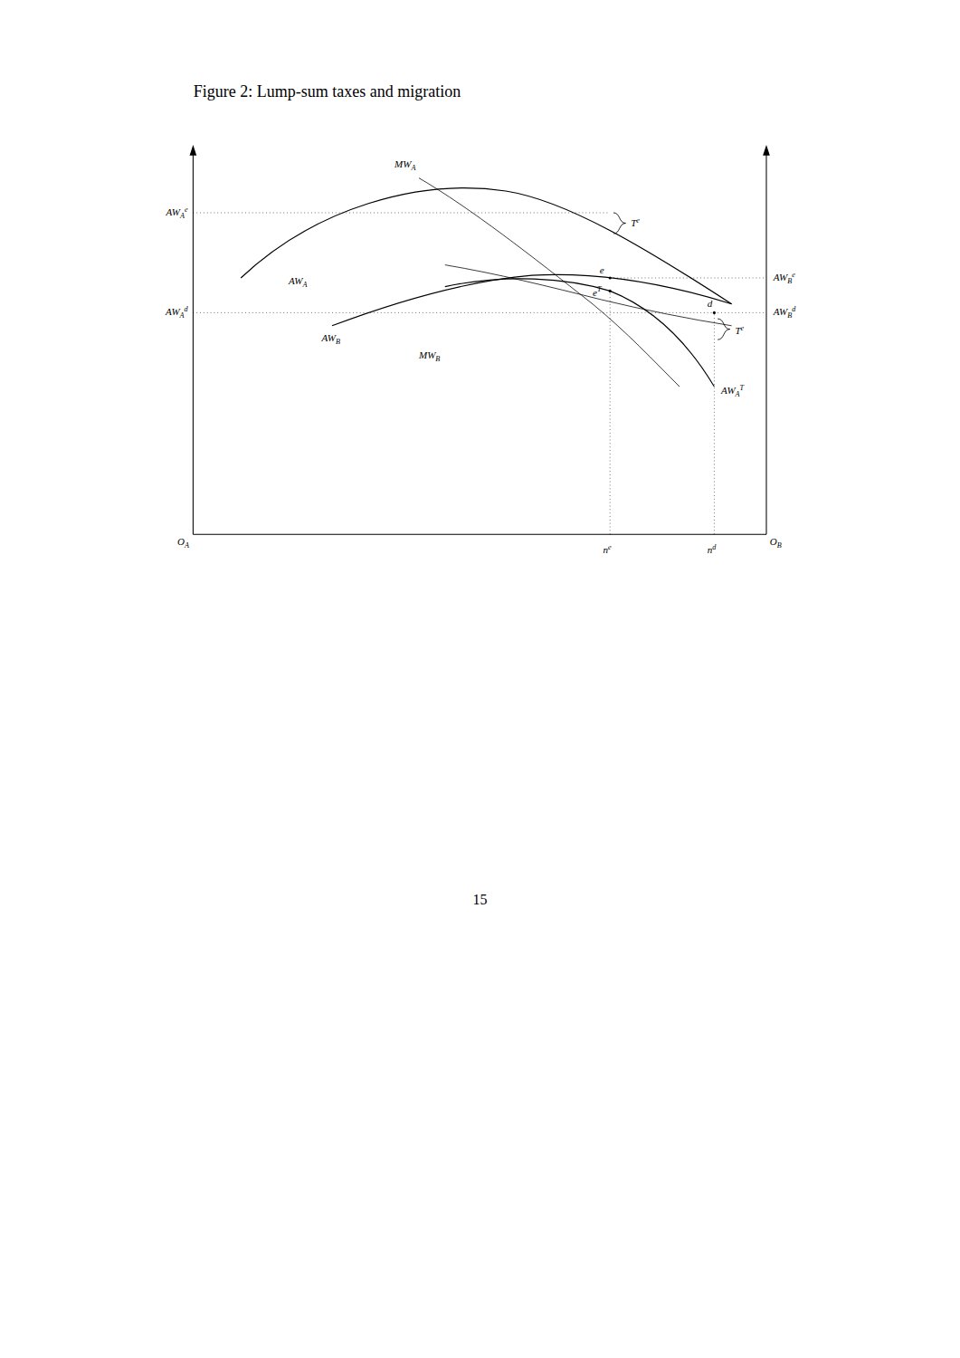Figure 2: Lump-sum taxes and migration
OA OB AWAe AWAd AWBe AWBd MWA AWA AWB MWB AWAT e eT d Te Te ne nd
15